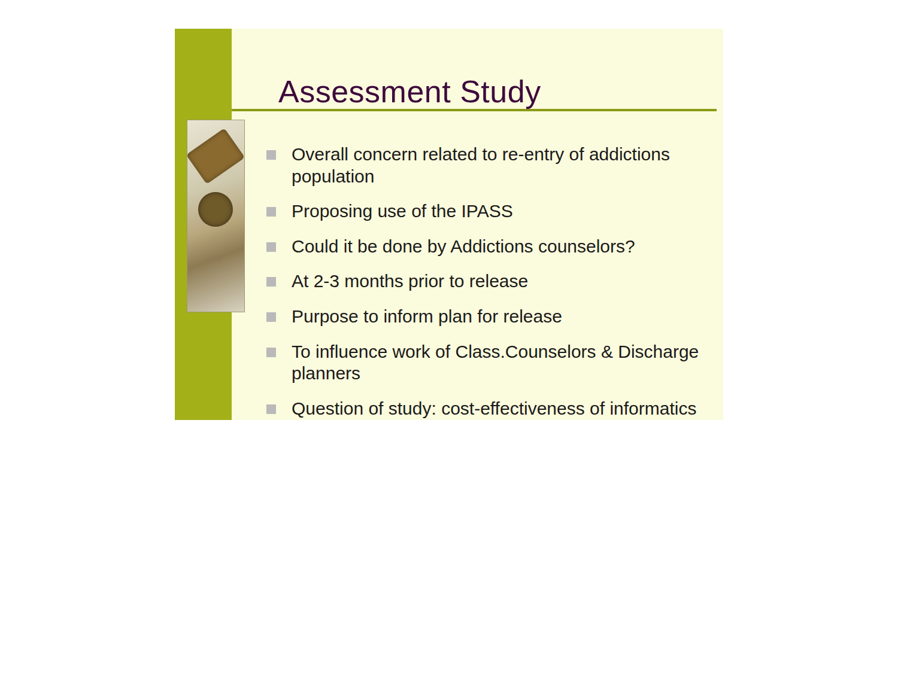Assessment Study
Overall concern related to re-entry of addictions population
Proposing use of the IPASS
Could it be done by Addictions counselors?
At 2-3 months prior to release
Purpose to inform plan for release
To influence work of Class.Counselors & Discharge planners
Question of study: cost-effectiveness of informatics